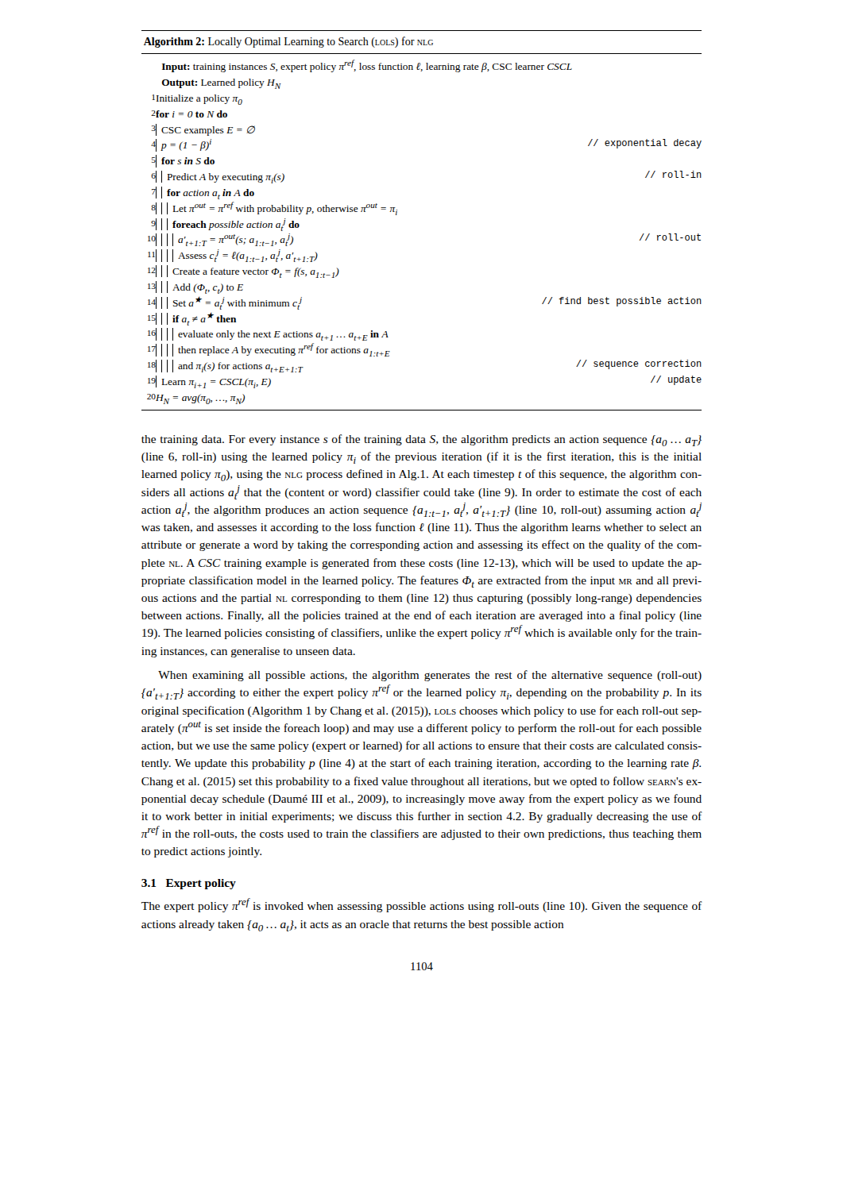Algorithm 2: Locally Optimal Learning to Search (lols) for nlg
Input: training instances S, expert policy πref, loss function ℓ, learning rate β, CSC learner CSCL
Output: Learned policy HN
| 1 | Initialize a policy π 0 | |
| 2 | for i = 0 to N do | |
| 3 | CSC examples E = ∅ | |
| 4 | p = (1 − β) i | // exponential decay |
| 5 | for s in S do | |
| 6 | Predict A by executing π i (s) | // roll-in |
| 7 | for action a t in A do | |
| 8 | Let π out = π ref with probability p , otherwise π out = π i | |
| 9 | foreach possible action a t j do | |
| 10 | a′ t+1:T = π out (s; a 1:t−1 , a t j ) | // roll-out |
| 11 | Assess c t j = ℓ(a 1:t−1 , a t j , a′ t+1:T ) | |
| 12 | Create a feature vector Φ t = f(s, a 1:t−1 ) | |
| 13 | Add (Φ t , c t ) to E | |
| 14 | Set a ★ = a t j with minimum c t j | // find best possible action |
| 15 | if a t ≠ a ★ then | |
| 16 | evaluate only the next E actions a t+1 … a t+E in A | |
| 17 | then replace A by executing π ref for actions a 1:t+E | |
| 18 | and π i (s) for actions a t+E+1:T | // sequence correction |
| 19 | Learn π i+1 = CSCL(π i , E) | // update |
| 20 | H N = avg(π 0 , …, π N ) | |
the training data. For every instance s of the training data S, the algorithm predicts an action sequence {a0 … aT} (line 6, roll-in) using the learned policy πi of the previous iteration (if it is the first iteration, this is the initial learned policy π0), using the nlg process defined in Alg.1. At each timestep t of this sequence, the algorithm considers all actions atj that the (content or word) classifier could take (line 9). In order to estimate the cost of each action atj, the algorithm produces an action sequence {a1:t−1, atj, a′t+1:T} (line 10, roll-out) assuming action atj was taken, and assesses it according to the loss function ℓ (line 11). Thus the algorithm learns whether to select an attribute or generate a word by taking the corresponding action and assessing its effect on the quality of the complete nl. A CSC training example is generated from these costs (line 12-13), which will be used to update the appropriate classification model in the learned policy. The features Φt are extracted from the input mr and all previous actions and the partial nl corresponding to them (line 12) thus capturing (possibly long-range) dependencies between actions. Finally, all the policies trained at the end of each iteration are averaged into a final policy (line 19). The learned policies consisting of classifiers, unlike the expert policy πref which is available only for the training instances, can generalise to unseen data.
When examining all possible actions, the algorithm generates the rest of the alternative sequence (roll-out) {a′t+1:T} according to either the expert policy πref or the learned policy πi, depending on the probability p. In its original specification (Algorithm 1 by Chang et al. (2015)), lols chooses which policy to use for each roll-out separately (πout is set inside the foreach loop) and may use a different policy to perform the roll-out for each possible action, but we use the same policy (expert or learned) for all actions to ensure that their costs are calculated consistently. We update this probability p (line 4) at the start of each training iteration, according to the learning rate β. Chang et al. (2015) set this probability to a fixed value throughout all iterations, but we opted to follow searn's exponential decay schedule (Daumé III et al., 2009), to increasingly move away from the expert policy as we found it to work better in initial experiments; we discuss this further in section 4.2. By gradually decreasing the use of πref in the roll-outs, the costs used to train the classifiers are adjusted to their own predictions, thus teaching them to predict actions jointly.
3.1 Expert policy
The expert policy πref is invoked when assessing possible actions using roll-outs (line 10). Given the sequence of actions already taken {a0 … at}, it acts as an oracle that returns the best possible action
1104